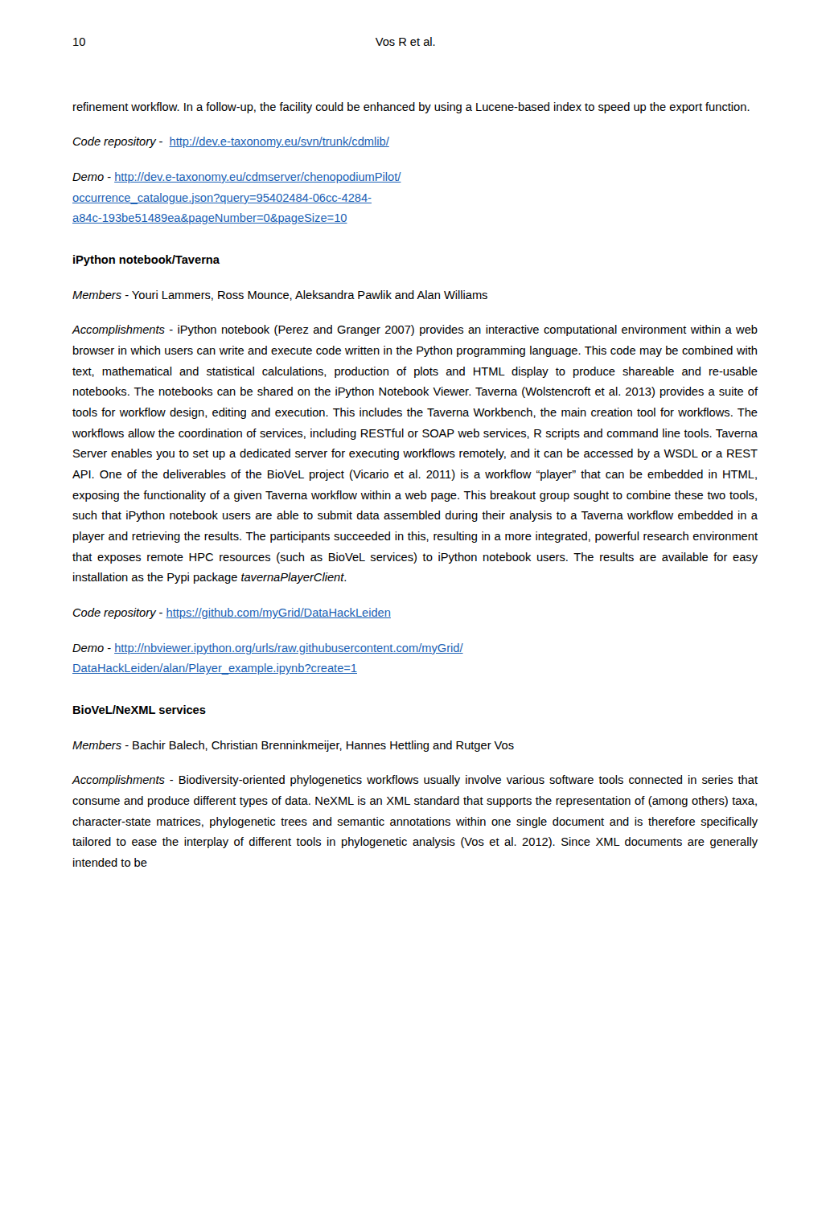10 Vos R et al.
refinement workflow. In a follow-up, the facility could be enhanced by using a Lucene-based index to speed up the export function.
Code repository - http://dev.e-taxonomy.eu/svn/trunk/cdmlib/
Demo - http://dev.e-taxonomy.eu/cdmserver/chenopodiumPilot/
occurrence_catalogue.json?query=95402484-06cc-4284-
a84c-193be51489ea&pageNumber=0&pageSize=10
iPython notebook/Taverna
Members - Youri Lammers, Ross Mounce, Aleksandra Pawlik and Alan Williams
Accomplishments - iPython notebook (Perez and Granger 2007) provides an interactive computational environment within a web browser in which users can write and execute code written in the Python programming language. This code may be combined with text, mathematical and statistical calculations, production of plots and HTML display to produce shareable and re-usable notebooks. The notebooks can be shared on the iPython Notebook Viewer. Taverna (Wolstencroft et al. 2013) provides a suite of tools for workflow design, editing and execution. This includes the Taverna Workbench, the main creation tool for workflows. The workflows allow the coordination of services, including RESTful or SOAP web services, R scripts and command line tools. Taverna Server enables you to set up a dedicated server for executing workflows remotely, and it can be accessed by a WSDL or a REST API. One of the deliverables of the BioVeL project (Vicario et al. 2011) is a workflow “player” that can be embedded in HTML, exposing the functionality of a given Taverna workflow within a web page. This breakout group sought to combine these two tools, such that iPython notebook users are able to submit data assembled during their analysis to a Taverna workflow embedded in a player and retrieving the results. The participants succeeded in this, resulting in a more integrated, powerful research environment that exposes remote HPC resources (such as BioVeL services) to iPython notebook users. The results are available for easy installation as the Pypi package tavernaPlayerClient.
Code repository - https://github.com/myGrid/DataHackLeiden
Demo - http://nbviewer.ipython.org/urls/raw.githubusercontent.com/myGrid/
DataHackLeiden/alan/Player_example.ipynb?create=1
BioVeL/NeXML services
Members - Bachir Balech, Christian Brenninkmeijer, Hannes Hettling and Rutger Vos
Accomplishments - Biodiversity-oriented phylogenetics workflows usually involve various software tools connected in series that consume and produce different types of data. NeXML is an XML standard that supports the representation of (among others) taxa, character-state matrices, phylogenetic trees and semantic annotations within one single document and is therefore specifically tailored to ease the interplay of different tools in phylogenetic analysis (Vos et al. 2012). Since XML documents are generally intended to be